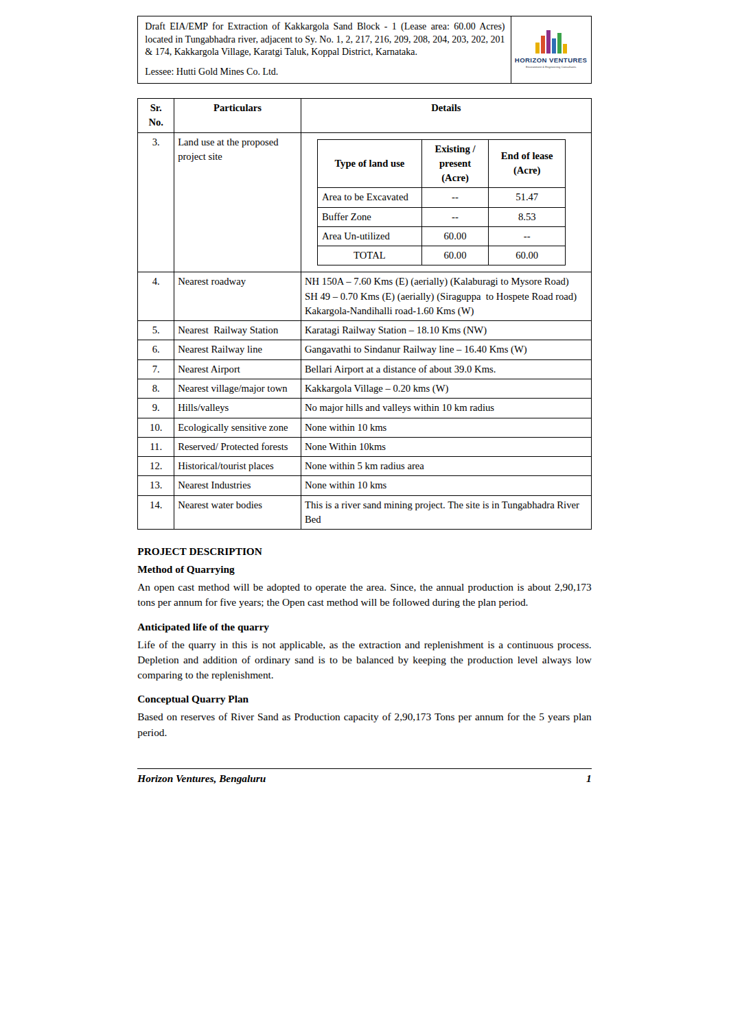Draft EIA/EMP for Extraction of Kakkargola Sand Block - 1 (Lease area: 60.00 Acres) located in Tungabhadra river, adjacent to Sy. No. 1, 2, 217, 216, 209, 208, 204, 203, 202, 201 & 174, Kakkargola Village, Karatgi Taluk, Koppal District, Karnataka.
Lessee: Hutti Gold Mines Co. Ltd.
HORIZON VENTURES
Environment & Engineering Consultants
| Sr. No. | Particulars | Details |
| --- | --- | --- |
| 3. | Land use at the proposed project site | / Type of land use / Existing / present (Acre) / End of lease (Acre) / / --- / --- / --- / / Area to be Excavated / -- / 51.47 / / Buffer Zone / -- / 8.53 / / Area Un-utilized / 60.00 / -- / / TOTAL / 60.00 / 60.00 / |
| 4. | Nearest roadway | NH 150A – 7.60 Kms (E) (aerially) (Kalaburagi to Mysore Road) SH 49 – 0.70 Kms (E) (aerially) (Siraguppa to Hospete Road road) Kakargola-Nandihalli road-1.60 Kms (W) |
| 5. | Nearest Railway Station | Karatagi Railway Station – 18.10 Kms (NW) |
| 6. | Nearest Railway line | Gangavathi to Sindanur Railway line – 16.40 Kms (W) |
| 7. | Nearest Airport | Bellari Airport at a distance of about 39.0 Kms. |
| 8. | Nearest village/major town | Kakkargola Village – 0.20 kms (W) |
| 9. | Hills/valleys | No major hills and valleys within 10 km radius |
| 10. | Ecologically sensitive zone | None within 10 kms |
| 11. | Reserved/ Protected forests | None Within 10kms |
| 12. | Historical/tourist places | None within 5 km radius area |
| 13. | Nearest Industries | None within 10 kms |
| 14. | Nearest water bodies | This is a river sand mining project. The site is in Tungabhadra River Bed |
PROJECT DESCRIPTION
Method of Quarrying
An open cast method will be adopted to operate the area. Since, the annual production is about 2,90,173 tons per annum for five years; the Open cast method will be followed during the plan period.
Anticipated life of the quarry
Life of the quarry in this is not applicable, as the extraction and replenishment is a continuous process. Depletion and addition of ordinary sand is to be balanced by keeping the production level always low comparing to the replenishment.
Conceptual Quarry Plan
Based on reserves of River Sand as Production capacity of 2,90,173 Tons per annum for the 5 years plan period.
Horizon Ventures, Bengaluru 1